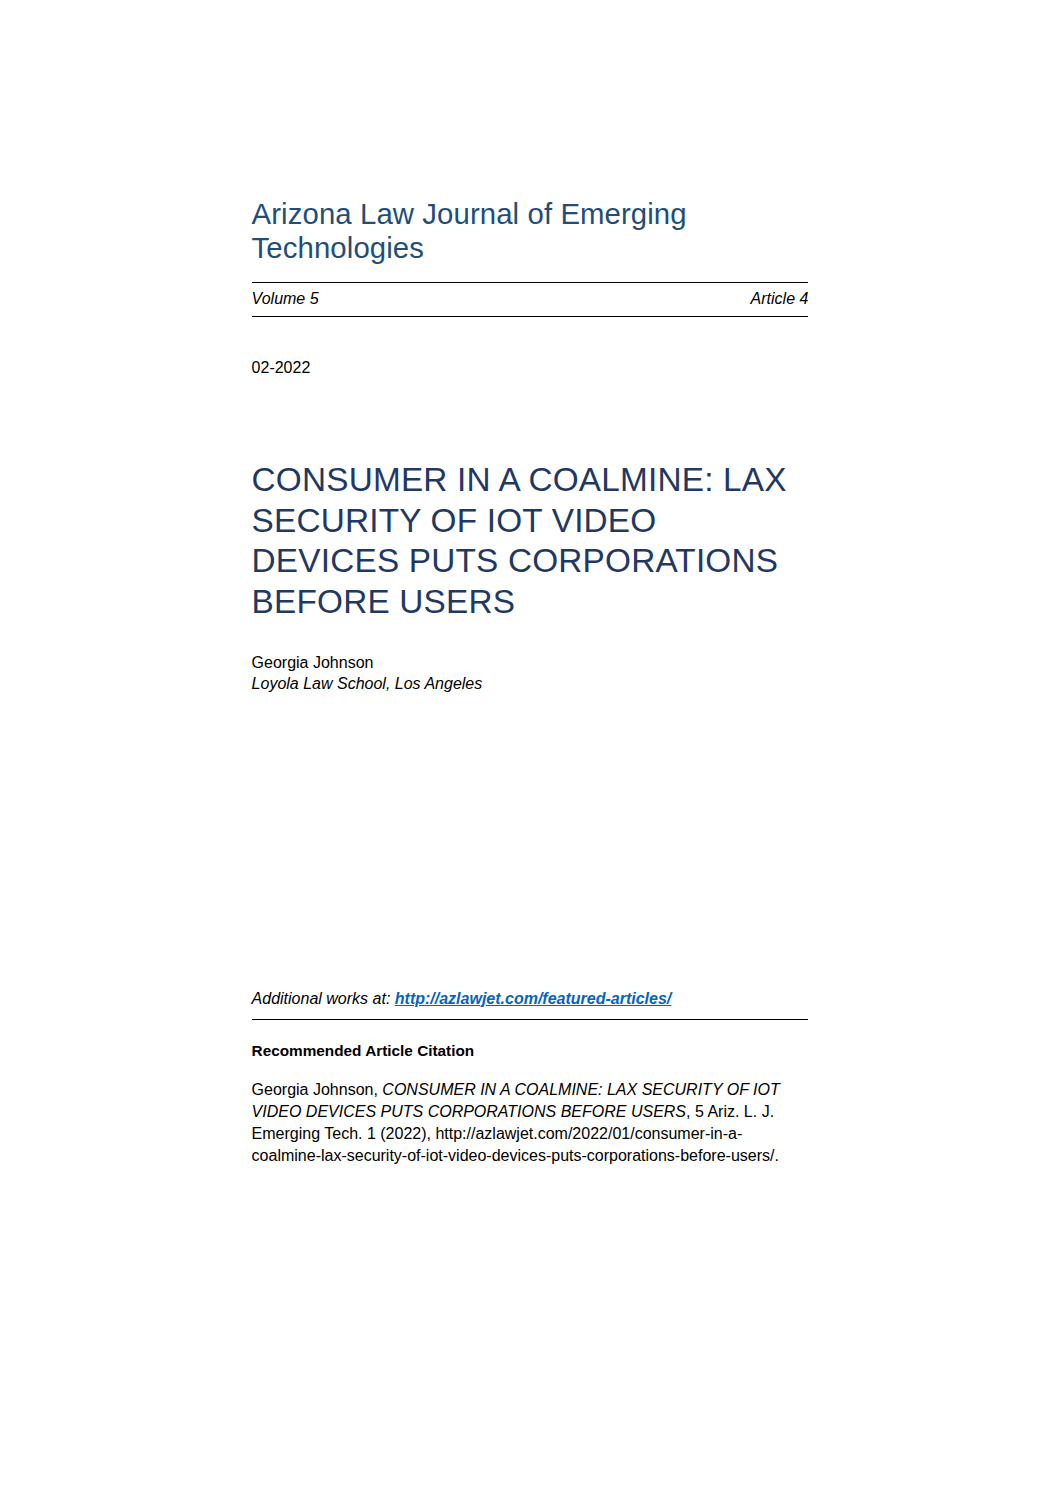Arizona Law Journal of Emerging Technologies
Volume 5 Article 4
02-2022
CONSUMER IN A COALMINE: LAX SECURITY OF IOT VIDEO DEVICES PUTS CORPORATIONS BEFORE USERS
Georgia Johnson
Loyola Law School, Los Angeles
Additional works at: http://azlawjet.com/featured-articles/
Recommended Article Citation
Georgia Johnson, CONSUMER IN A COALMINE: LAX SECURITY OF IOT VIDEO DEVICES PUTS CORPORATIONS BEFORE USERS, 5 Ariz. L. J. Emerging Tech. 1 (2022), http://azlawjet.com/2022/01/consumer-in-a-coalmine-lax-security-of-iot-video-devices-puts-corporations-before-users/.